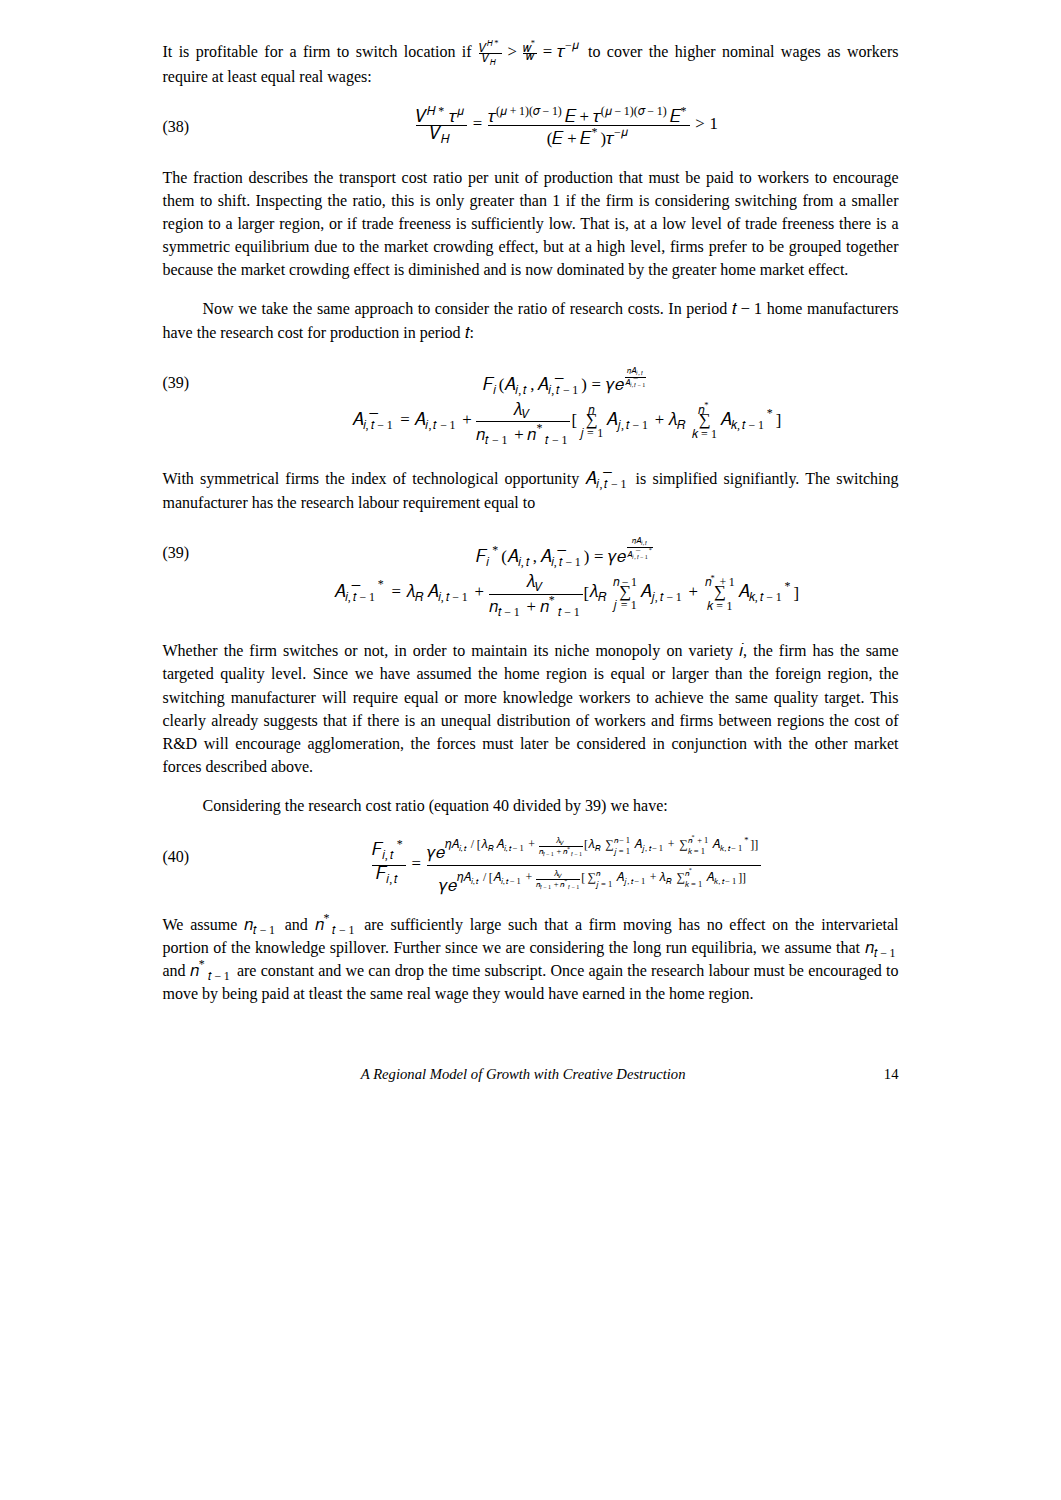It is profitable for a firm to switch location if VH*VH > w*w = τ−μ to cover the higher nominal wages as workers require at least equal real wages:
(38)
VH*τμ VH = τ(μ+1)(σ−1) E + τ(μ−1)(σ−1) E* (E+E*) τ−μ > 1
The fraction describes the transport cost ratio per unit of production that must be paid to workers to encourage them to shift. Inspecting the ratio, this is only greater than 1 if the firm is considering switching from a smaller region to a larger region, or if trade freeness is sufficiently low. That is, at a low level of trade freeness there is a symmetric equilibrium due to the market crowding effect, but at a high level, firms prefer to be grouped together because the market crowding effect is diminished and is now dominated by the greater home market effect.
Now we take the same approach to consider the ratio of research costs. In period t−1 home manufacturers have the research cost for production in period t:
(39)
Fi ( Ai,t , Ai,t−1¯ ) = γ e ηAi,t Ai,t−1¯
Ai,t−1¯ = Ai,t−1 + λV nt−1+n*t−1 [ ∑ j=1 n Aj,t−1 + λR ∑ k=1 n* Ak,t−1* ]
With symmetrical firms the index of technological opportunity Ai,t−1¯ is simplified signifiantly. The switching manufacturer has the research labour requirement equal to
(39)
Fi* ( Ai,t , Ai,t−1¯ ) = γ e ηAi,t Ai,t−1¯*
Ai,t−1¯* = λR Ai,t−1 + λV nt−1+n*t−1 [ λR ∑ j=1 n−1 Aj,t−1 + ∑ k=1 n*+1 Ak,t−1* ]
Whether the firm switches or not, in order to maintain its niche monopoly on variety i, the firm has the same targeted quality level. Since we have assumed the home region is equal or larger than the foreign region, the switching manufacturer will require equal or more knowledge workers to achieve the same quality target. This clearly already suggests that if there is an unequal distribution of workers and firms between regions the cost of R&D will encourage agglomeration, the forces must later be considered in conjunction with the other market forces described above.
Considering the research cost ratio (equation 40 divided by 39) we have:
(40)
Fi,t* Fi,t = γ e ηAi,t / [ λRAi,t−1 + λV nt−1+n*t−1 [ λR ∑j=1n−1 Aj,t−1 + ∑k=1n*+1 Ak,t−1* ] ] γ e ηAi,t / [ Ai,t−1 + λV nt−1+n*t−1 [ ∑j=1n Aj,t−1 + λR ∑k=1n* Ak,t−1 ] ]
We assume nt−1 and n*t−1 are sufficiently large such that a firm moving has no effect on the intervarietal portion of the knowledge spillover. Further since we are considering the long run equilibria, we assume that nt−1 and n*t−1 are constant and we can drop the time subscript. Once again the research labour must be encouraged to move by being paid at tleast the same real wage they would have earned in the home region.
A Regional Model of Growth with Creative Destruction 14